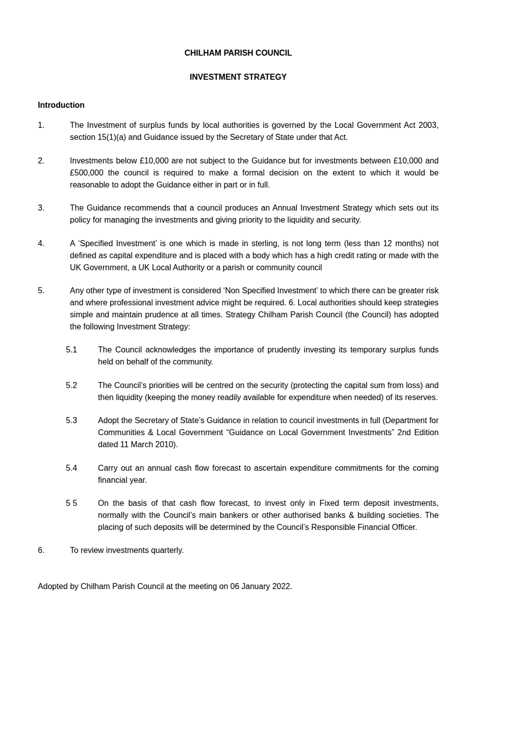Chilham Parish Council
Investment Strategy
Introduction
1.
The Investment of surplus funds by local authorities is governed by the Local Government Act 2003, section 15(1)(a) and Guidance issued by the Secretary of State under that Act.
2.
Investments below £10,000 are not subject to the Guidance but for investments between £10,000 and £500,000 the council is required to make a formal decision on the extent to which it would be reasonable to adopt the Guidance either in part or in full.
3.
The Guidance recommends that a council produces an Annual Investment Strategy which sets out its policy for managing the investments and giving priority to the liquidity and security.
4.
A ‘Specified Investment’ is one which is made in sterling, is not long term (less than 12 months) not defined as capital expenditure and is placed with a body which has a high credit rating or made with the UK Government, a UK Local Authority or a parish or community council
5.
Any other type of investment is considered ‘Non Specified Investment’ to which there can be greater risk and where professional investment advice might be required. 6. Local authorities should keep strategies simple and maintain prudence at all times. Strategy Chilham Parish Council (the Council) has adopted the following Investment Strategy:
5.1
The Council acknowledges the importance of prudently investing its temporary surplus funds held on behalf of the community.
5.2
The Council’s priorities will be centred on the security (protecting the capital sum from loss) and then liquidity (keeping the money readily available for expenditure when needed) of its reserves.
5.3
Adopt the Secretary of State’s Guidance in relation to council investments in full (Department for Communities & Local Government “Guidance on Local Government Investments” 2nd Edition dated 11 March 2010).
5.4
Carry out an annual cash flow forecast to ascertain expenditure commitments for the coming financial year.
5 5
On the basis of that cash flow forecast, to invest only in Fixed term deposit investments, normally with the Council’s main bankers or other authorised banks & building societies. The placing of such deposits will be determined by the Council’s Responsible Financial Officer.
6.
To review investments quarterly.
Adopted by Chilham Parish Council at the meeting on 06 January 2022.